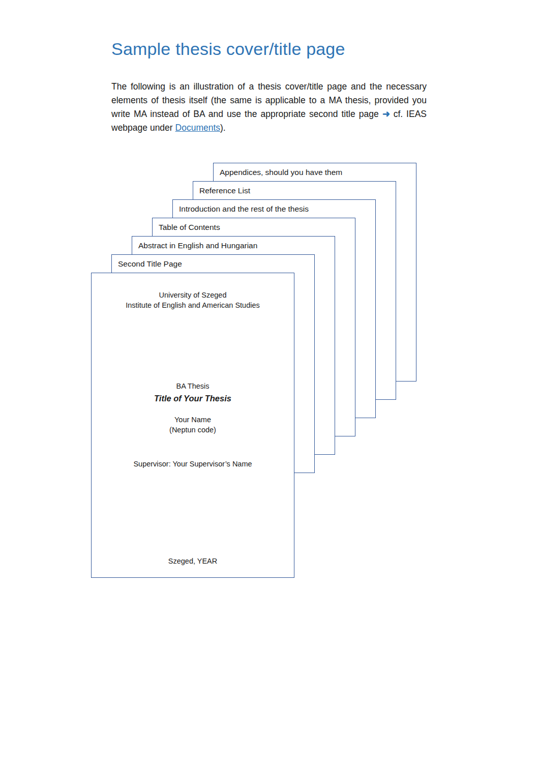Sample thesis cover/title page
The following is an illustration of a thesis cover/title page and the necessary elements of thesis itself (the same is applicable to a MA thesis, provided you write MA instead of BA and use the appropriate second title page ➜ cf. IEAS webpage under Documents).
Appendices, should you have them
Reference List
Introduction and the rest of the thesis
Table of Contents
Abstract in English and Hungarian
Second Title Page
University of Szeged
Institute of English and American Studies
BA Thesis
Title of Your Thesis
Your Name
(Neptun code)
Supervisor: Your Supervisor’s Name
Szeged, YEAR
30